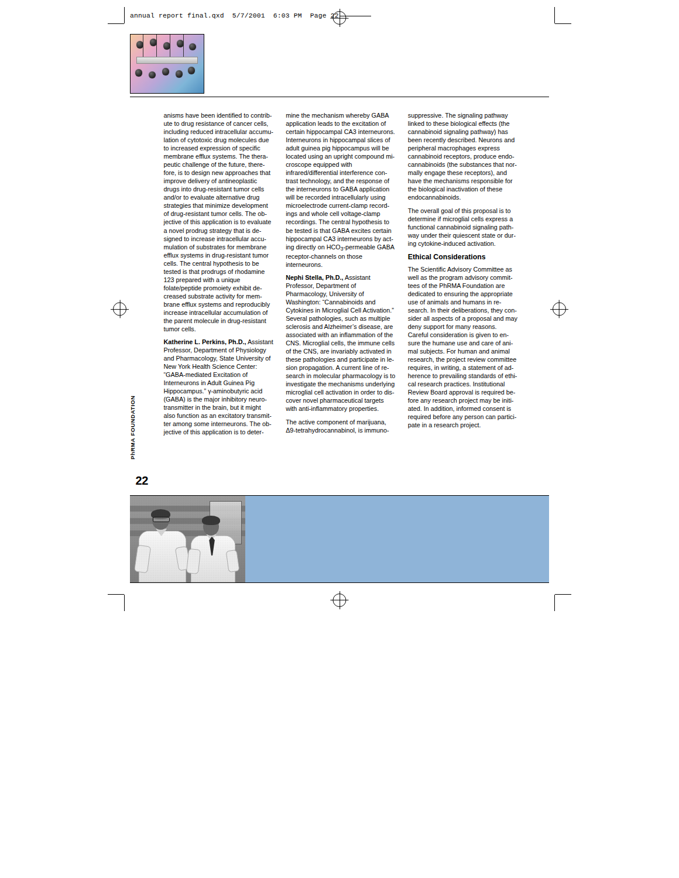annual report final.qxd 5/7/2001 6:03 PM Page 22
anisms have been identified to contribute to drug resistance of cancer cells, including reduced intracellular accumulation of cytotoxic drug molecules due to increased expression of specific membrane efflux systems. The therapeutic challenge of the future, therefore, is to design new approaches that improve delivery of antineoplastic drugs into drug-resistant tumor cells and/or to evaluate alternative drug strategies that minimize development of drug-resistant tumor cells. The objective of this application is to evaluate a novel prodrug strategy that is designed to increase intracellular accumulation of substrates for membrane efflux systems in drug-resistant tumor cells. The central hypothesis to be tested is that prodrugs of rhodamine 123 prepared with a unique folate/peptide promoiety exhibit decreased substrate activity for membrane efflux systems and reproducibly increase intracellular accumulation of the parent molecule in drug-resistant tumor cells.
Katherine L. Perkins, Ph.D., Assistant Professor, Department of Physiology and Pharmacology, State University of New York Health Science Center: “GABA-mediated Excitation of Interneurons in Adult Guinea Pig Hippocampus.” γ-aminobutyric acid (GABA) is the major inhibitory neurotransmitter in the brain, but it might also function as an excitatory transmitter among some interneurons. The objective of this application is to determine the mechanism whereby GABA application leads to the excitation of certain hippocampal CA3 interneurons. Interneurons in hippocampal slices of adult guinea pig hippocampus will be located using an upright compound microscope equipped with infrared/differential interference contrast technology, and the response of the interneurons to GABA application will be recorded intracellularly using microelectrode current-clamp recordings and whole cell voltage-clamp recordings. The central hypothesis to be tested is that GABA excites certain hippocampal CA3 interneurons by acting directly on HCO3-permeable GABA receptor-channels on those interneurons.
Nephi Stella, Ph.D., Assistant Professor, Department of Pharmacology, University of Washington: “Cannabinoids and Cytokines in Microglial Cell Activation.” Several pathologies, such as multiple sclerosis and Alzheimer’s disease, are associated with an inflammation of the CNS. Microglial cells, the immune cells of the CNS, are invariably activated in these pathologies and participate in lesion propagation. A current line of research in molecular pharmacology is to investigate the mechanisms underlying microglial cell activation in order to discover novel pharmaceutical targets with anti-inflammatory properties.
The active component of marijuana, Δ9-tetrahydrocannabinol, is immunosuppressive. The signaling pathway linked to these biological effects (the cannabinoid signaling pathway) has been recently described. Neurons and peripheral macrophages express cannabinoid receptors, produce endocannabinoids (the substances that normally engage these receptors), and have the mechanisms responsible for the biological inactivation of these endocannabinoids.
The overall goal of this proposal is to determine if microglial cells express a functional cannabinoid signaling pathway under their quiescent state or during cytokine-induced activation.
Ethical Considerations
The Scientific Advisory Committee as well as the program advisory committees of the PhRMA Foundation are dedicated to ensuring the appropriate use of animals and humans in research. In their deliberations, they consider all aspects of a proposal and may deny support for many reasons. Careful consideration is given to ensure the humane use and care of animal subjects. For human and animal research, the project review committee requires, in writing, a statement of adherence to prevailing standards of ethical research practices. Institutional Review Board approval is required before any research project may be initiated. In addition, informed consent is required before any person can participate in a research project.
PhRMA FOUNDATION
22